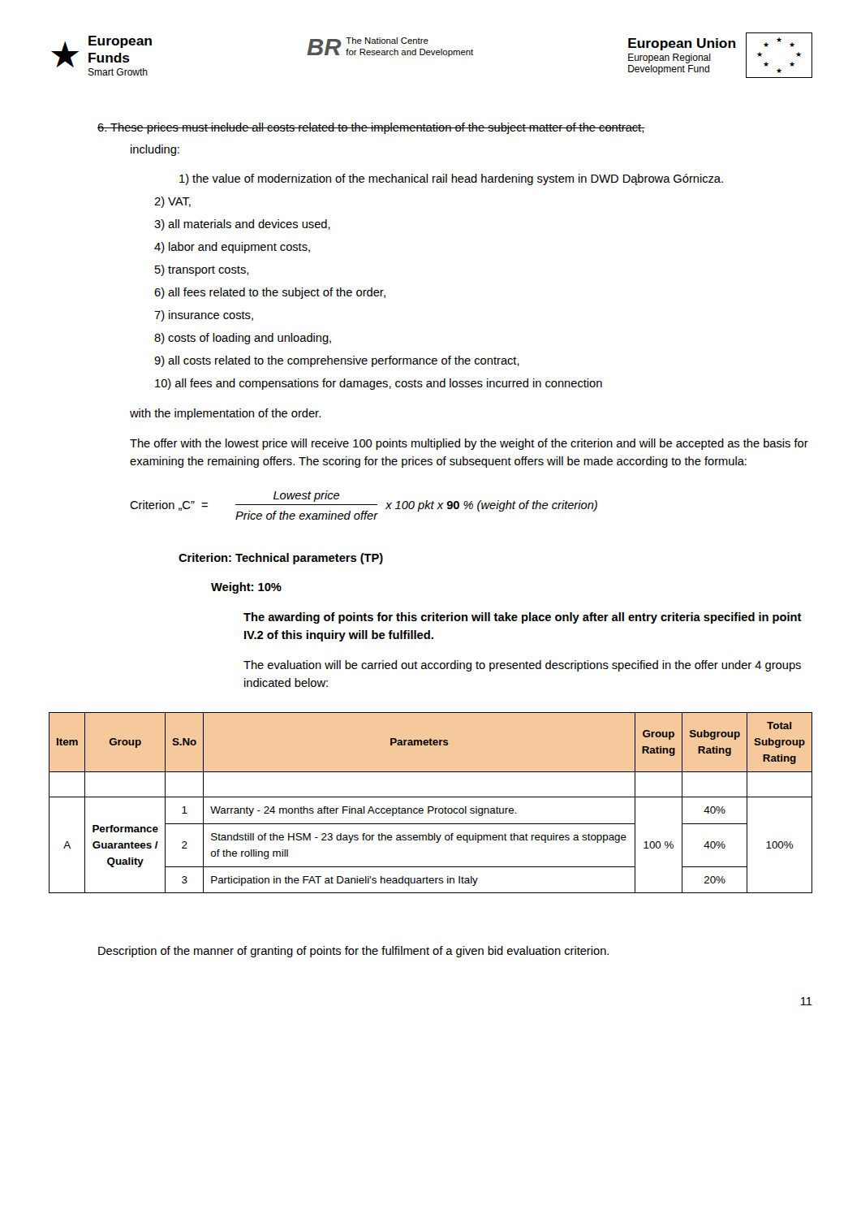★
European
Funds
Smart Growth
BR
The National Centre
for Research and Development
European Union
European Regional
Development Fund
★ ★ ★ ★ ★ ★ ★ ★
6. These prices must include all costs related to the implementation of the subject matter of the contract,
including:
1) the value of modernization of the mechanical rail head hardening system in DWD Dąbrowa Górnicza.
2) VAT,
3) all materials and devices used,
4) labor and equipment costs,
5) transport costs,
6) all fees related to the subject of the order,
7) insurance costs,
8) costs of loading and unloading,
9) all costs related to the comprehensive performance of the contract,
10) all fees and compensations for damages, costs and losses incurred in connection
with the implementation of the order.
The offer with the lowest price will receive 100 points multiplied by the weight of the criterion and will be accepted as the basis for examining the remaining offers. The scoring for the prices of subsequent offers will be made according to the formula:
Criterion „C” = Lowest price Price of the examined offer x 100 pkt x 90 % (weight of the criterion)
Criterion: Technical parameters (TP)
Weight: 10%
The awarding of points for this criterion will take place only after all entry criteria specified in point IV.2 of this inquiry will be fulfilled.
The evaluation will be carried out according to presented descriptions specified in the offer under 4 groups indicated below:
| Item | Group | S.No | Parameters | Group Rating | Subgroup Rating | Total Subgroup Rating |
| --- | --- | --- | --- | --- | --- | --- |
| A | Performance Guarantees / Quality | 1 | Warranty - 24 months after Final Acceptance Protocol signature. | 100 % | 40% | 100% |
| 2 | Standstill of the HSM - 23 days for the assembly of equipment that requires a stoppage of the rolling mill | 40% |
| 3 | Participation in the FAT at Danieli's headquarters in Italy | 20% |
Description of the manner of granting of points for the fulfilment of a given bid evaluation criterion.
11